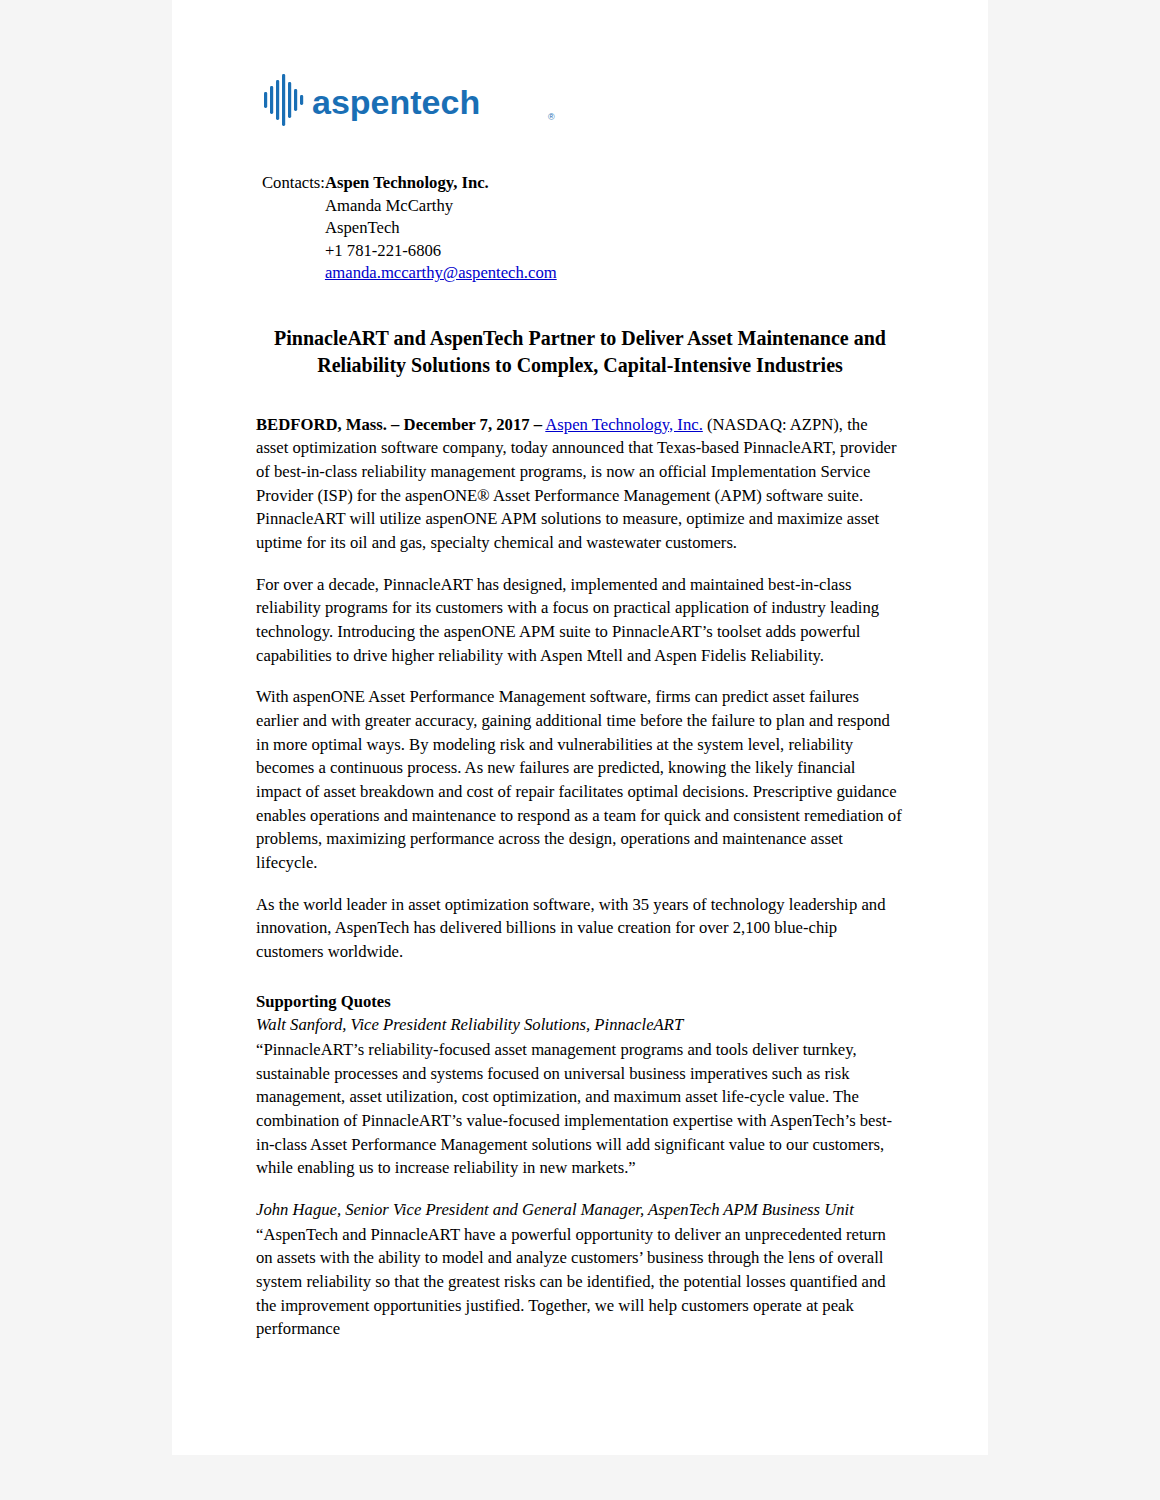aspentech ®
| Contacts: | Aspen Technology, Inc. Amanda McCarthy AspenTech +1 781-221-6806 amanda.mccarthy@aspentech.com |
PinnacleART and AspenTech Partner to Deliver Asset Maintenance and
Reliability Solutions to Complex, Capital-Intensive Industries
BEDFORD, Mass. – December 7, 2017 – Aspen Technology, Inc. (NASDAQ: AZPN), the asset optimization software company, today announced that Texas-based PinnacleART, provider of best-in-class reliability management programs, is now an official Implementation Service Provider (ISP) for the aspenONE® Asset Performance Management (APM) software suite. PinnacleART will utilize aspenONE APM solutions to measure, optimize and maximize asset uptime for its oil and gas, specialty chemical and wastewater customers.
For over a decade, PinnacleART has designed, implemented and maintained best-in-class reliability programs for its customers with a focus on practical application of industry leading technology. Introducing the aspenONE APM suite to PinnacleART’s toolset adds powerful capabilities to drive higher reliability with Aspen Mtell and Aspen Fidelis Reliability.
With aspenONE Asset Performance Management software, firms can predict asset failures earlier and with greater accuracy, gaining additional time before the failure to plan and respond in more optimal ways. By modeling risk and vulnerabilities at the system level, reliability becomes a continuous process. As new failures are predicted, knowing the likely financial impact of asset breakdown and cost of repair facilitates optimal decisions. Prescriptive guidance enables operations and maintenance to respond as a team for quick and consistent remediation of problems, maximizing performance across the design, operations and maintenance asset lifecycle.
As the world leader in asset optimization software, with 35 years of technology leadership and innovation, AspenTech has delivered billions in value creation for over 2,100 blue-chip customers worldwide.
Supporting Quotes
Walt Sanford, Vice President Reliability Solutions, PinnacleART
“PinnacleART’s reliability-focused asset management programs and tools deliver turnkey, sustainable processes and systems focused on universal business imperatives such as risk management, asset utilization, cost optimization, and maximum asset life-cycle value. The combination of PinnacleART’s value-focused implementation expertise with AspenTech’s best-in-class Asset Performance Management solutions will add significant value to our customers, while enabling us to increase reliability in new markets.”
John Hague, Senior Vice President and General Manager, AspenTech APM Business Unit
“AspenTech and PinnacleART have a powerful opportunity to deliver an unprecedented return on assets with the ability to model and analyze customers’ business through the lens of overall system reliability so that the greatest risks can be identified, the potential losses quantified and the improvement opportunities justified. Together, we will help customers operate at peak performance